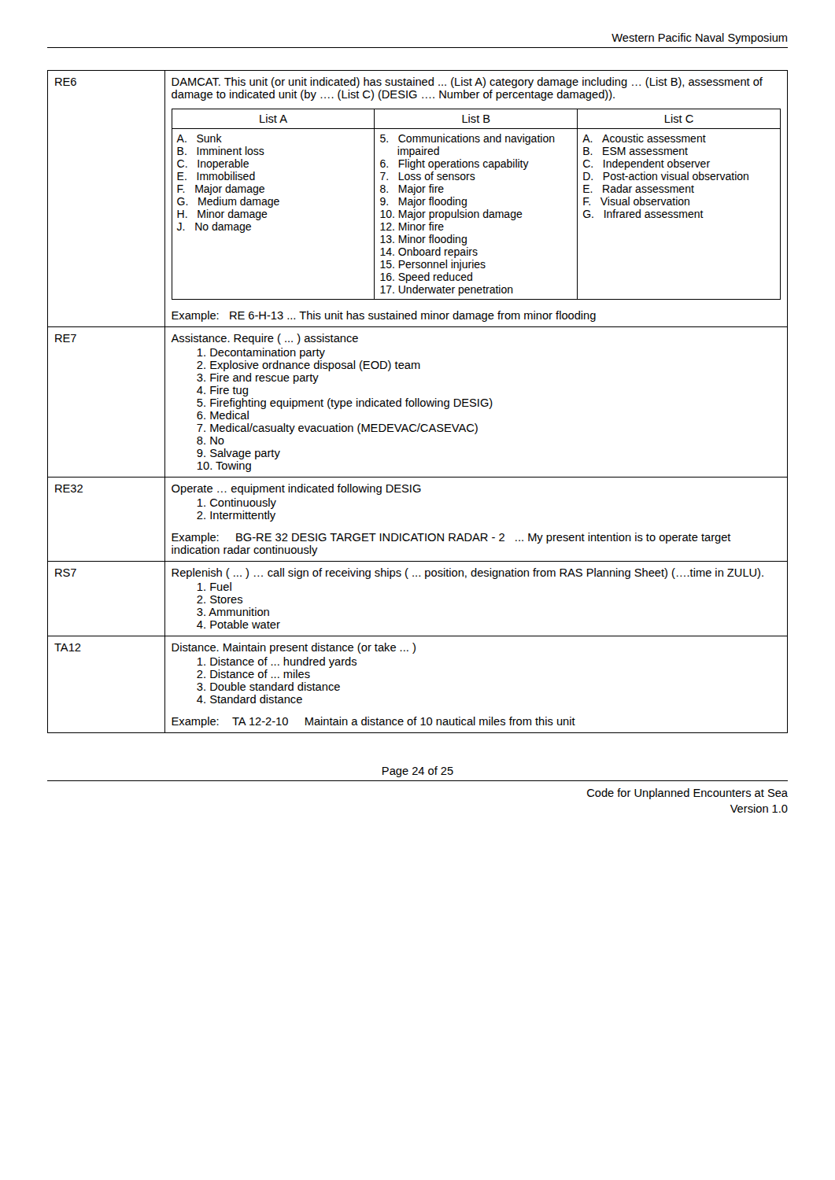Western Pacific Naval Symposium
| RE6 | DAMCAT. This unit (or unit indicated) has sustained ... (List A) category damage including … (List B), assessment of damage to indicated unit (by …. (List C) (DESIG …. Number of percentage damaged)). / List A / List B / List C / / --- / --- / --- / / A. Sunk B. Imminent loss C. Inoperable E. Immobilised F. Major damage G. Medium damage H. Minor damage J. No damage / 5. Communications and navigation impaired 6. Flight operations capability 7. Loss of sensors 8. Major fire 9. Major flooding 10. Major propulsion damage 12. Minor fire 13. Minor flooding 14. Onboard repairs 15. Personnel injuries 16. Speed reduced 17. Underwater penetration / A. Acoustic assessment B. ESM assessment C. Independent observer D. Post-action visual observation E. Radar assessment F. Visual observation G. Infrared assessment / Example: RE 6-H-13 ... This unit has sustained minor damage from minor flooding |
| RE7 | Assistance. Require ( ... ) assistance 1. Decontamination party 2. Explosive ordnance disposal (EOD) team 3. Fire and rescue party 4. Fire tug 5. Firefighting equipment (type indicated following DESIG) 6. Medical 7. Medical/casualty evacuation (MEDEVAC/CASEVAC) 8. No 9. Salvage party 10. Towing |
| RE32 | Operate … equipment indicated following DESIG 1. Continuously 2. Intermittently Example: BG-RE 32 DESIG TARGET INDICATION RADAR - 2 ... My present intention is to operate target indication radar continuously |
| RS7 | Replenish ( ... ) … call sign of receiving ships ( ... position, designation from RAS Planning Sheet) (….time in ZULU). 1. Fuel 2. Stores 3. Ammunition 4. Potable water |
| TA12 | Distance. Maintain present distance (or take ... ) 1. Distance of ... hundred yards 2. Distance of ... miles 3. Double standard distance 4. Standard distance Example: TA 12-2-10 Maintain a distance of 10 nautical miles from this unit |
Page 24 of 25
Code for Unplanned Encounters at Sea
Version 1.0